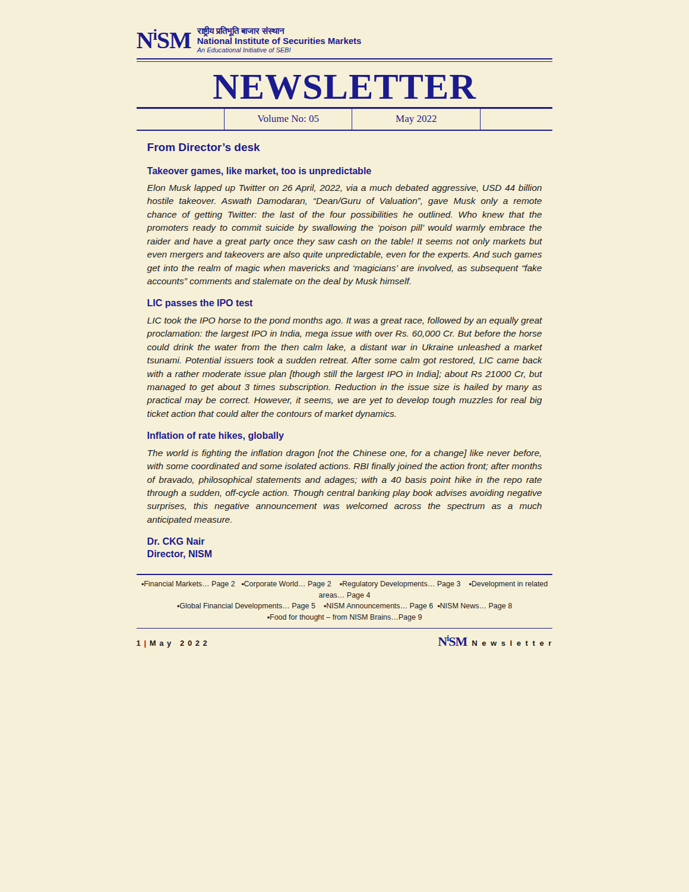Ni SM
राष्ट्रीय प्रतिभूति बाजार संस्थान
National Institute of Securities Markets
An Educational Initiative of SEBI
NEWSLETTER
Volume No: 05
May 2022
From Director’s desk
Takeover games, like market, too is unpredictable
Elon Musk lapped up Twitter on 26 April, 2022, via a much debated aggressive, USD 44 billion hostile takeover. Aswath Damodaran, “Dean/Guru of Valuation”, gave Musk only a remote chance of getting Twitter: the last of the four possibilities he outlined. Who knew that the promoters ready to commit suicide by swallowing the ‘poison pill’ would warmly embrace the raider and have a great party once they saw cash on the table! It seems not only markets but even mergers and takeovers are also quite unpredictable, even for the experts. And such games get into the realm of magic when mavericks and ‘magicians’ are involved, as subsequent “fake accounts” comments and stalemate on the deal by Musk himself.
LIC passes the IPO test
LIC took the IPO horse to the pond months ago. It was a great race, followed by an equally great proclamation: the largest IPO in India, mega issue with over Rs. 60,000 Cr. But before the horse could drink the water from the then calm lake, a distant war in Ukraine unleashed a market tsunami. Potential issuers took a sudden retreat. After some calm got restored, LIC came back with a rather moderate issue plan [though still the largest IPO in India]; about Rs 21000 Cr, but managed to get about 3 times subscription. Reduction in the issue size is hailed by many as practical may be correct. However, it seems, we are yet to develop tough muzzles for real big ticket action that could alter the contours of market dynamics.
Inflation of rate hikes, globally
The world is fighting the inflation dragon [not the Chinese one, for a change] like never before, with some coordinated and some isolated actions. RBI finally joined the action front; after months of bravado, philosophical statements and adages; with a 40 basis point hike in the repo rate through a sudden, off-cycle action. Though central banking play book advises avoiding negative surprises, this negative announcement was welcomed across the spectrum as a much anticipated measure.
Dr. CKG Nair
Director, NISM
▪Financial Markets… Page 2 ▪Corporate World… Page 2 ▪Regulatory Developments… Page 3 ▪Development in related areas… Page 4
▪Global Financial Developments… Page 5 ▪NISM Announcements… Page 6 ▪NISM News… Page 8
▪Food for thought – from NISM Brains…Page 9
1 | M a y 2 0 2 2
Ni SM N e w s l e t t e r